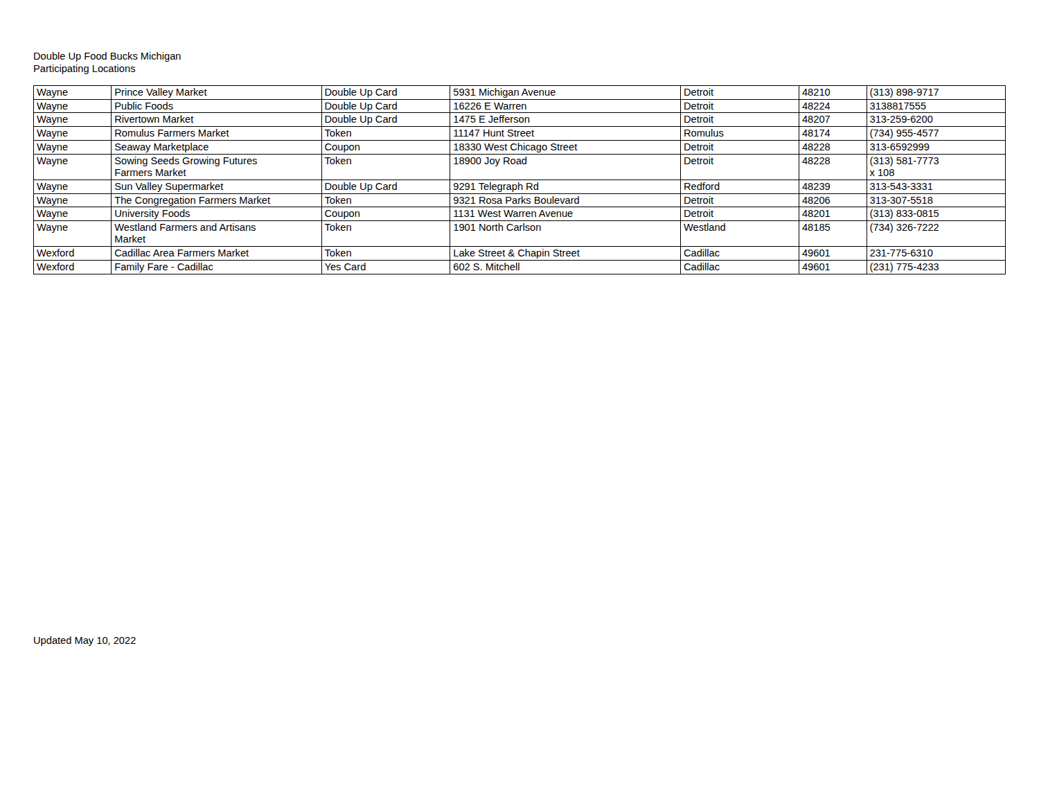Double Up Food Bucks Michigan
Participating Locations
| Wayne | Prince Valley Market | Double Up Card | 5931 Michigan Avenue | Detroit | 48210 | (313) 898-9717 |
| Wayne | Public Foods | Double Up Card | 16226 E Warren | Detroit | 48224 | 3138817555 |
| Wayne | Rivertown Market | Double Up Card | 1475 E Jefferson | Detroit | 48207 | 313-259-6200 |
| Wayne | Romulus Farmers Market | Token | 11147 Hunt Street | Romulus | 48174 | (734) 955-4577 |
| Wayne | Seaway Marketplace | Coupon | 18330 West Chicago Street | Detroit | 48228 | 313-6592999 |
| Wayne | Sowing Seeds Growing Futures Farmers Market | Token | 18900 Joy Road | Detroit | 48228 | (313) 581-7773 x 108 |
| Wayne | Sun Valley Supermarket | Double Up Card | 9291 Telegraph Rd | Redford | 48239 | 313-543-3331 |
| Wayne | The Congregation Farmers Market | Token | 9321 Rosa Parks Boulevard | Detroit | 48206 | 313-307-5518 |
| Wayne | University Foods | Coupon | 1131 West Warren Avenue | Detroit | 48201 | (313) 833-0815 |
| Wayne | Westland Farmers and Artisans Market | Token | 1901 North Carlson | Westland | 48185 | (734) 326-7222 |
| Wexford | Cadillac Area Farmers Market | Token | Lake Street & Chapin Street | Cadillac | 49601 | 231-775-6310 |
| Wexford | Family Fare - Cadillac | Yes Card | 602 S. Mitchell | Cadillac | 49601 | (231) 775-4233 |
Updated May 10, 2022